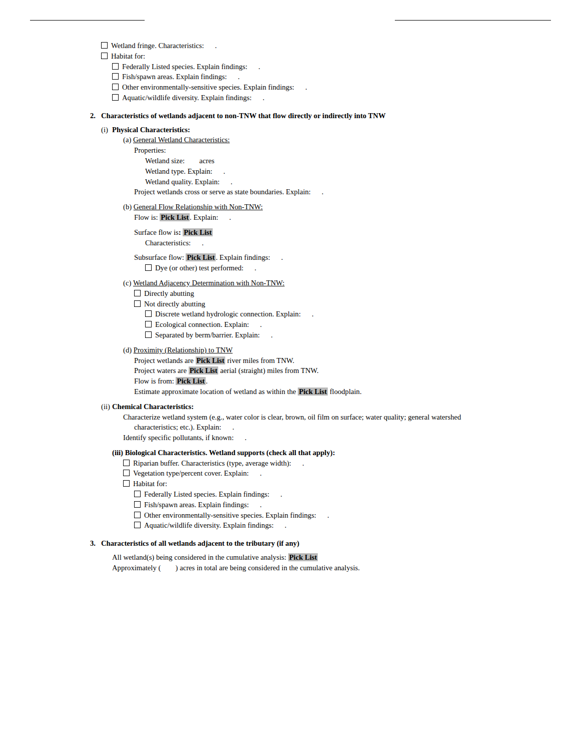Wetland fringe. Characteristics: .
Habitat for:
Federally Listed species. Explain findings: .
Fish/spawn areas. Explain findings: .
Other environmentally-sensitive species. Explain findings: .
Aquatic/wildlife diversity. Explain findings: .
2. Characteristics of wetlands adjacent to non-TNW that flow directly or indirectly into TNW
(i) Physical Characteristics:
(a) General Wetland Characteristics:
Properties:
Wetland size: acres
Wetland type. Explain: .
Wetland quality. Explain: .
Project wetlands cross or serve as state boundaries. Explain: .
(b) General Flow Relationship with Non-TNW:
Flow is: Pick List. Explain: .
Surface flow is: Pick List
Characteristics: .
Subsurface flow: Pick List. Explain findings: .
Dye (or other) test performed: .
(c) Wetland Adjacency Determination with Non-TNW:
Directly abutting
Not directly abutting
Discrete wetland hydrologic connection. Explain: .
Ecological connection. Explain: .
Separated by berm/barrier. Explain: .
(d) Proximity (Relationship) to TNW
Project wetlands are Pick List river miles from TNW.
Project waters are Pick List aerial (straight) miles from TNW.
Flow is from: Pick List.
Estimate approximate location of wetland as within the Pick List floodplain.
(ii) Chemical Characteristics:
Characterize wetland system (e.g., water color is clear, brown, oil film on surface; water quality; general watershed
characteristics; etc.). Explain: .
Identify specific pollutants, if known: .
(iii) Biological Characteristics. Wetland supports (check all that apply):
Riparian buffer. Characteristics (type, average width): .
Vegetation type/percent cover. Explain: .
Habitat for:
Federally Listed species. Explain findings: .
Fish/spawn areas. Explain findings: .
Other environmentally-sensitive species. Explain findings: .
Aquatic/wildlife diversity. Explain findings: .
3. Characteristics of all wetlands adjacent to the tributary (if any)
All wetland(s) being considered in the cumulative analysis: Pick List
Approximately ( ) acres in total are being considered in the cumulative analysis.